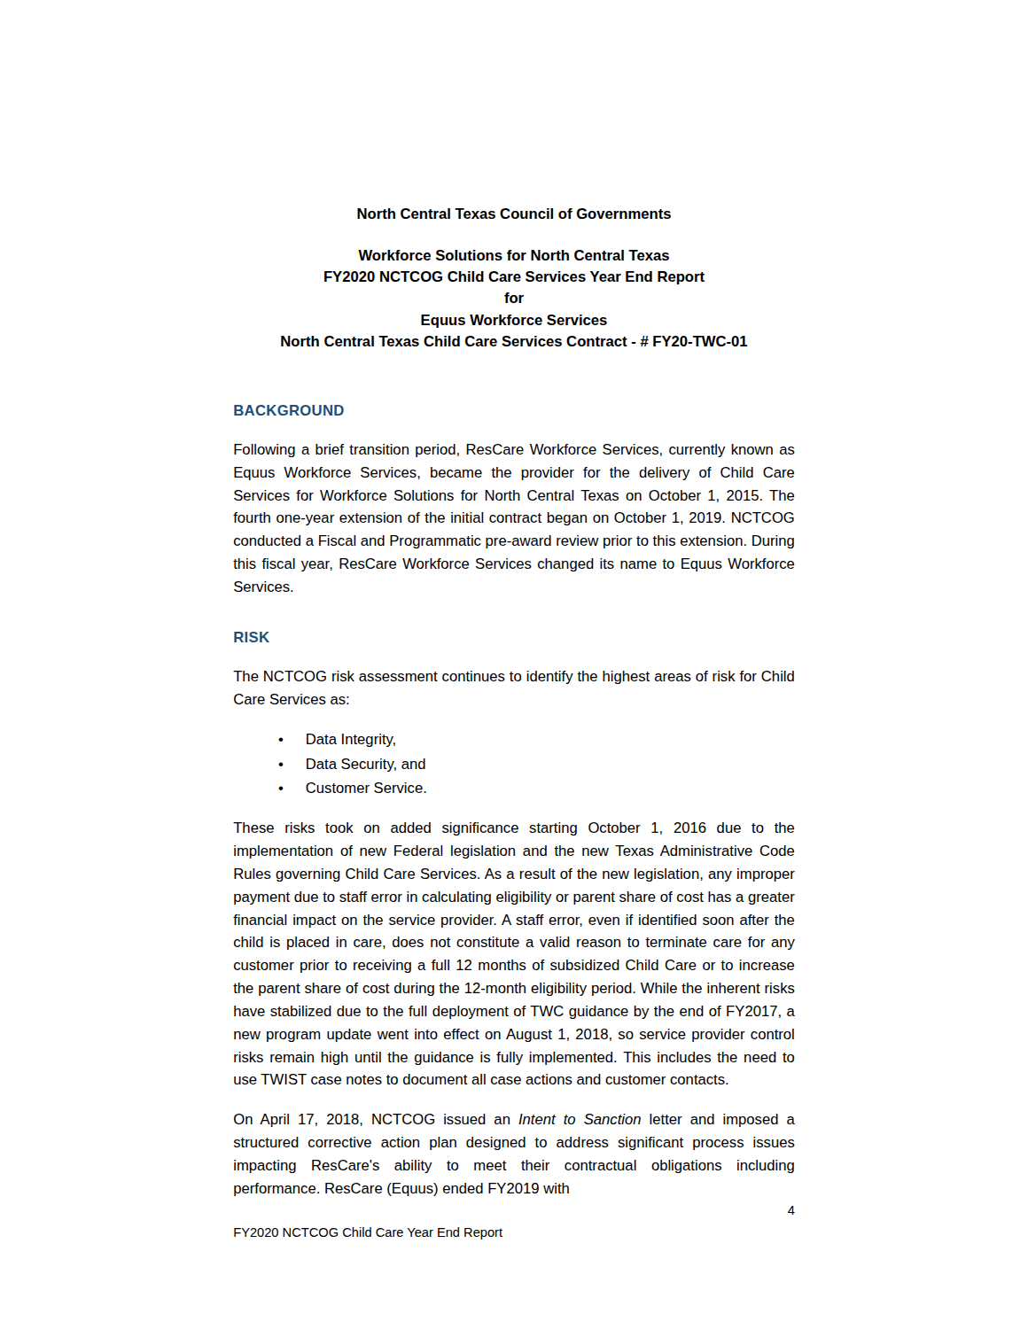North Central Texas Council of Governments Workforce Solutions for North Central Texas FY2020 NCTCOG Child Care Services Year End Report for Equus Workforce Services North Central Texas Child Care Services Contract - # FY20-TWC-01
BACKGROUND
Following a brief transition period, ResCare Workforce Services, currently known as Equus Workforce Services, became the provider for the delivery of Child Care Services for Workforce Solutions for North Central Texas on October 1, 2015. The fourth one-year extension of the initial contract began on October 1, 2019. NCTCOG conducted a Fiscal and Programmatic pre-award review prior to this extension. During this fiscal year, ResCare Workforce Services changed its name to Equus Workforce Services.
RISK
The NCTCOG risk assessment continues to identify the highest areas of risk for Child Care Services as:
Data Integrity,
Data Security, and
Customer Service.
These risks took on added significance starting October 1, 2016 due to the implementation of new Federal legislation and the new Texas Administrative Code Rules governing Child Care Services. As a result of the new legislation, any improper payment due to staff error in calculating eligibility or parent share of cost has a greater financial impact on the service provider. A staff error, even if identified soon after the child is placed in care, does not constitute a valid reason to terminate care for any customer prior to receiving a full 12 months of subsidized Child Care or to increase the parent share of cost during the 12-month eligibility period. While the inherent risks have stabilized due to the full deployment of TWC guidance by the end of FY2017, a new program update went into effect on August 1, 2018, so service provider control risks remain high until the guidance is fully implemented. This includes the need to use TWIST case notes to document all case actions and customer contacts.
On April 17, 2018, NCTCOG issued an Intent to Sanction letter and imposed a structured corrective action plan designed to address significant process issues impacting ResCare's ability to meet their contractual obligations including performance. ResCare (Equus) ended FY2019 with
4
FY2020 NCTCOG Child Care Year End Report